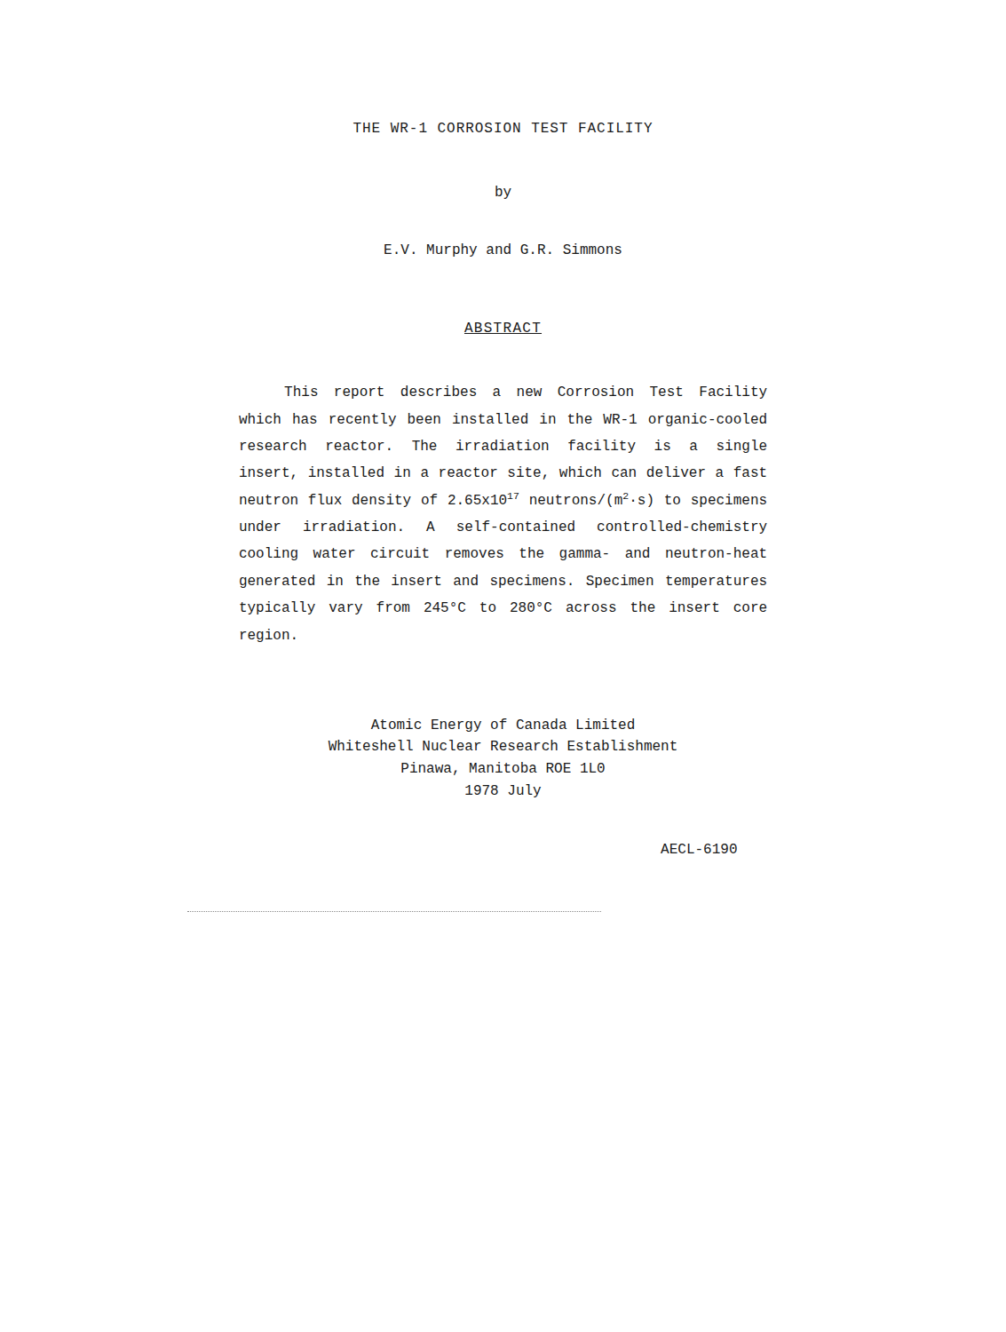THE WR-1 CORROSION TEST FACILITY
by
E.V. Murphy and G.R. Simmons
ABSTRACT
This report describes a new Corrosion Test Facility which has recently been installed in the WR-1 organic-cooled research reactor. The irradiation facility is a single insert, installed in a reactor site, which can deliver a fast neutron flux density of 2.65x1017 neutrons/(m2·s) to specimens under irradiation. A self-contained controlled-chemistry cooling water circuit removes the gamma- and neutron-heat generated in the insert and specimens. Specimen temperatures typically vary from 245°C to 280°C across the insert core region.
Atomic Energy of Canada Limited
Whiteshell Nuclear Research Establishment
Pinawa, Manitoba ROE 1L0
1978 July
AECL-6190